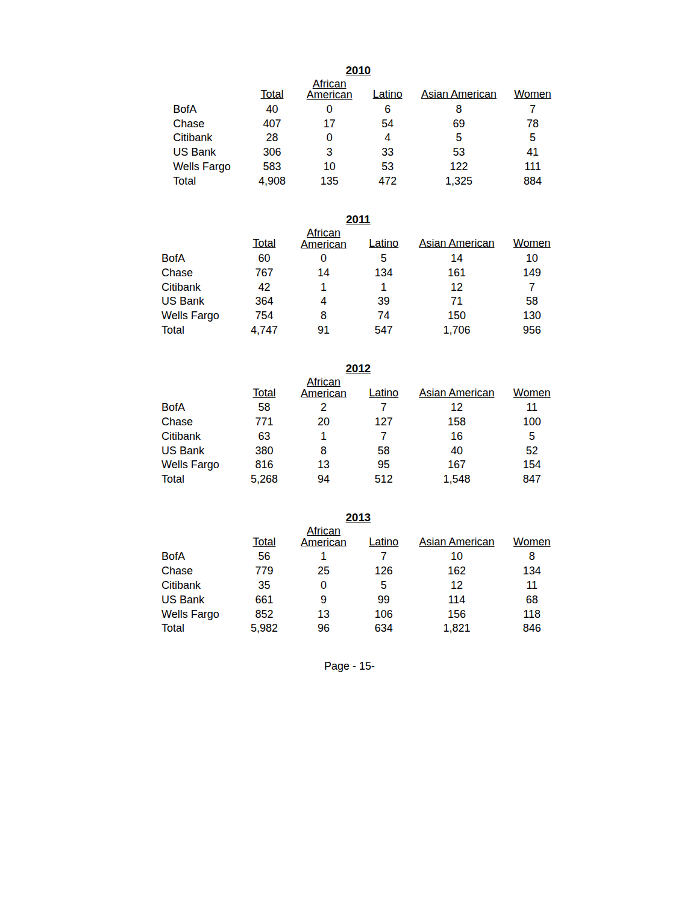2010
| | Total | African American | Latino | Asian American | Women |
| --- | --- | --- | --- | --- | --- |
| BofA | 40 | 0 | 6 | 8 | 7 |
| Chase | 407 | 17 | 54 | 69 | 78 |
| Citibank | 28 | 0 | 4 | 5 | 5 |
| US Bank | 306 | 3 | 33 | 53 | 41 |
| Wells Fargo | 583 | 10 | 53 | 122 | 111 |
| Total | 4,908 | 135 | 472 | 1,325 | 884 |
2011
| | Total | African American | Latino | Asian American | Women |
| --- | --- | --- | --- | --- | --- |
| BofA | 60 | 0 | 5 | 14 | 10 |
| Chase | 767 | 14 | 134 | 161 | 149 |
| Citibank | 42 | 1 | 1 | 12 | 7 |
| US Bank | 364 | 4 | 39 | 71 | 58 |
| Wells Fargo | 754 | 8 | 74 | 150 | 130 |
| Total | 4,747 | 91 | 547 | 1,706 | 956 |
2012
| | Total | African American | Latino | Asian American | Women |
| --- | --- | --- | --- | --- | --- |
| BofA | 58 | 2 | 7 | 12 | 11 |
| Chase | 771 | 20 | 127 | 158 | 100 |
| Citibank | 63 | 1 | 7 | 16 | 5 |
| US Bank | 380 | 8 | 58 | 40 | 52 |
| Wells Fargo | 816 | 13 | 95 | 167 | 154 |
| Total | 5,268 | 94 | 512 | 1,548 | 847 |
2013
| | Total | African American | Latino | Asian American | Women |
| --- | --- | --- | --- | --- | --- |
| BofA | 56 | 1 | 7 | 10 | 8 |
| Chase | 779 | 25 | 126 | 162 | 134 |
| Citibank | 35 | 0 | 5 | 12 | 11 |
| US Bank | 661 | 9 | 99 | 114 | 68 |
| Wells Fargo | 852 | 13 | 106 | 156 | 118 |
| Total | 5,982 | 96 | 634 | 1,821 | 846 |
Page - 15-